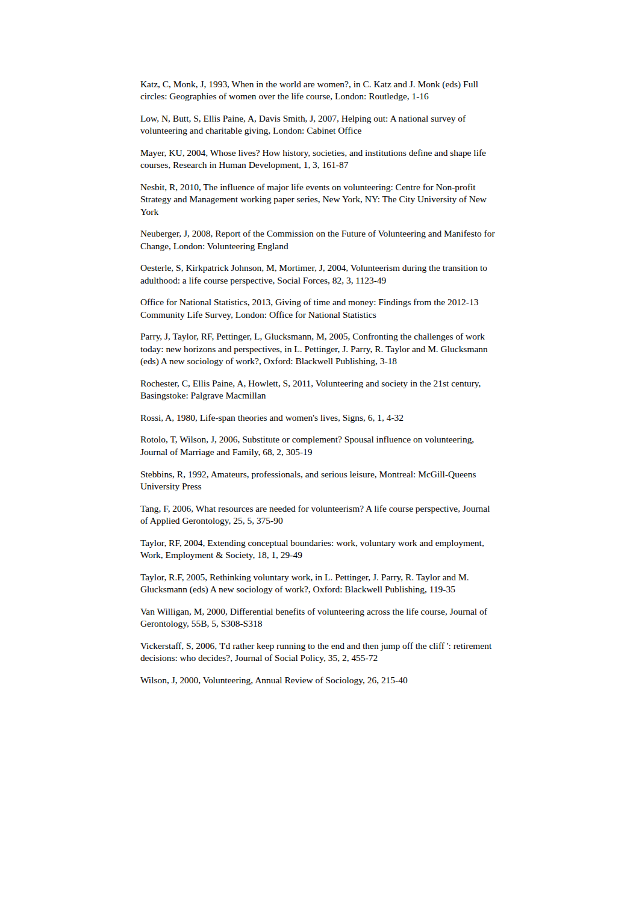Katz, C, Monk, J, 1993, When in the world are women?, in C. Katz and J. Monk (eds) Full circles: Geographies of women over the life course, London: Routledge, 1-16
Low, N, Butt, S, Ellis Paine, A, Davis Smith, J, 2007, Helping out: A national survey of volunteering and charitable giving, London: Cabinet Office
Mayer, KU, 2004, Whose lives? How history, societies, and institutions define and shape life courses, Research in Human Development, 1, 3, 161-87
Nesbit, R, 2010, The influence of major life events on volunteering: Centre for Non-profit Strategy and Management working paper series, New York, NY: The City University of New York
Neuberger, J, 2008, Report of the Commission on the Future of Volunteering and Manifesto for Change, London: Volunteering England
Oesterle, S, Kirkpatrick Johnson, M, Mortimer, J, 2004, Volunteerism during the transition to adulthood: a life course perspective, Social Forces, 82, 3, 1123-49
Office for National Statistics, 2013, Giving of time and money: Findings from the 2012-13 Community Life Survey, London: Office for National Statistics
Parry, J, Taylor, RF, Pettinger, L, Glucksmann, M, 2005, Confronting the challenges of work today: new horizons and perspectives, in L. Pettinger, J. Parry, R. Taylor and M. Glucksmann (eds) A new sociology of work?, Oxford: Blackwell Publishing, 3-18
Rochester, C, Ellis Paine, A, Howlett, S, 2011, Volunteering and society in the 21st century, Basingstoke: Palgrave Macmillan
Rossi, A, 1980, Life-span theories and women's lives, Signs, 6, 1, 4-32
Rotolo, T, Wilson, J, 2006, Substitute or complement? Spousal influence on volunteering, Journal of Marriage and Family, 68, 2, 305-19
Stebbins, R, 1992, Amateurs, professionals, and serious leisure, Montreal: McGill-Queens University Press
Tang, F, 2006, What resources are needed for volunteerism? A life course perspective, Journal of Applied Gerontology, 25, 5, 375-90
Taylor, RF, 2004, Extending conceptual boundaries: work, voluntary work and employment, Work, Employment & Society, 18, 1, 29-49
Taylor, R.F, 2005, Rethinking voluntary work, in L. Pettinger, J. Parry, R. Taylor and M. Glucksmann (eds) A new sociology of work?, Oxford: Blackwell Publishing, 119-35
Van Willigan, M, 2000, Differential benefits of volunteering across the life course, Journal of Gerontology, 55B, 5, S308-S318
Vickerstaff, S, 2006, 'I'd rather keep running to the end and then jump off the cliff ': retirement decisions: who decides?, Journal of Social Policy, 35, 2, 455-72
Wilson, J, 2000, Volunteering, Annual Review of Sociology, 26, 215-40